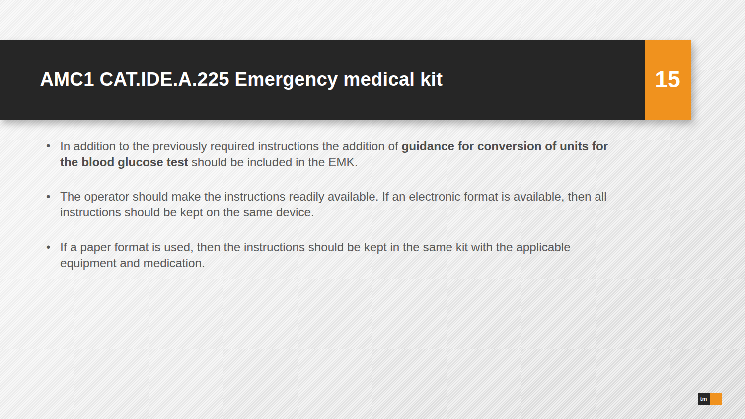AMC1 CAT.IDE.A.225 Emergency medical kit
15
In addition to the previously required instructions the addition of guidance for conversion of units for the blood glucose test should be included in the EMK.
The operator should make the instructions readily available. If an electronic format is available, then all instructions should be kept on the same device.
If a paper format is used, then the instructions should be kept in the same kit with the applicable equipment and medication.
tm